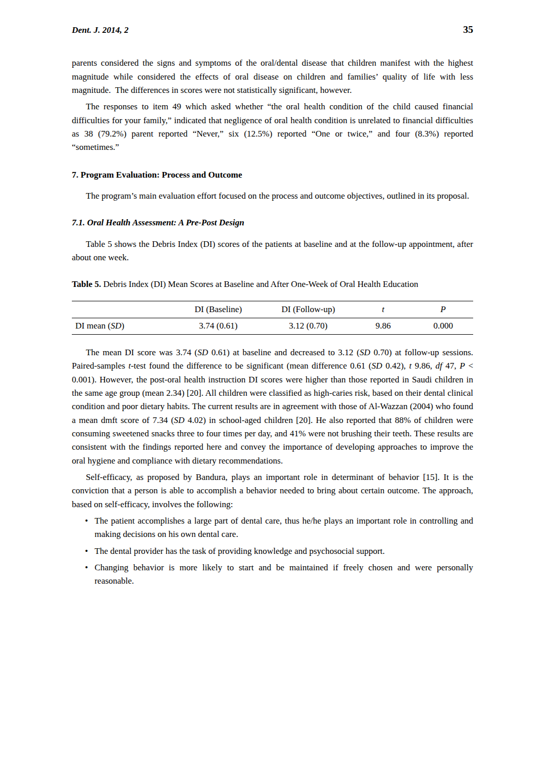Dent. J. 2014, 2 35
parents considered the signs and symptoms of the oral/dental disease that children manifest with the highest magnitude while considered the effects of oral disease on children and families’ quality of life with less magnitude. The differences in scores were not statistically significant, however.
The responses to item 49 which asked whether “the oral health condition of the child caused financial difficulties for your family,” indicated that negligence of oral health condition is unrelated to financial difficulties as 38 (79.2%) parent reported “Never,” six (12.5%) reported “One or twice,” and four (8.3%) reported “sometimes.”
7. Program Evaluation: Process and Outcome
The program’s main evaluation effort focused on the process and outcome objectives, outlined in its proposal.
7.1. Oral Health Assessment: A Pre-Post Design
Table 5 shows the Debris Index (DI) scores of the patients at baseline and at the follow-up appointment, after about one week.
Table 5. Debris Index (DI) Mean Scores at Baseline and After One-Week of Oral Health Education
| | DI (Baseline) | DI (Follow-up) | t | P |
| --- | --- | --- | --- | --- |
| DI mean ( SD ) | 3.74 (0.61) | 3.12 (0.70) | 9.86 | 0.000 |
The mean DI score was 3.74 (SD 0.61) at baseline and decreased to 3.12 (SD 0.70) at follow-up sessions. Paired-samples t-test found the difference to be significant (mean difference 0.61 (SD 0.42), t 9.86, df 47, P < 0.001). However, the post-oral health instruction DI scores were higher than those reported in Saudi children in the same age group (mean 2.34) [20]. All children were classified as high-caries risk, based on their dental clinical condition and poor dietary habits. The current results are in agreement with those of Al-Wazzan (2004) who found a mean dmft score of 7.34 (SD 4.02) in school-aged children [20]. He also reported that 88% of children were consuming sweetened snacks three to four times per day, and 41% were not brushing their teeth. These results are consistent with the findings reported here and convey the importance of developing approaches to improve the oral hygiene and compliance with dietary recommendations.
Self-efficacy, as proposed by Bandura, plays an important role in determinant of behavior [15]. It is the conviction that a person is able to accomplish a behavior needed to bring about certain outcome. The approach, based on self-efficacy, involves the following:
The patient accomplishes a large part of dental care, thus he/he plays an important role in controlling and making decisions on his own dental care.
The dental provider has the task of providing knowledge and psychosocial support.
Changing behavior is more likely to start and be maintained if freely chosen and were personally reasonable.